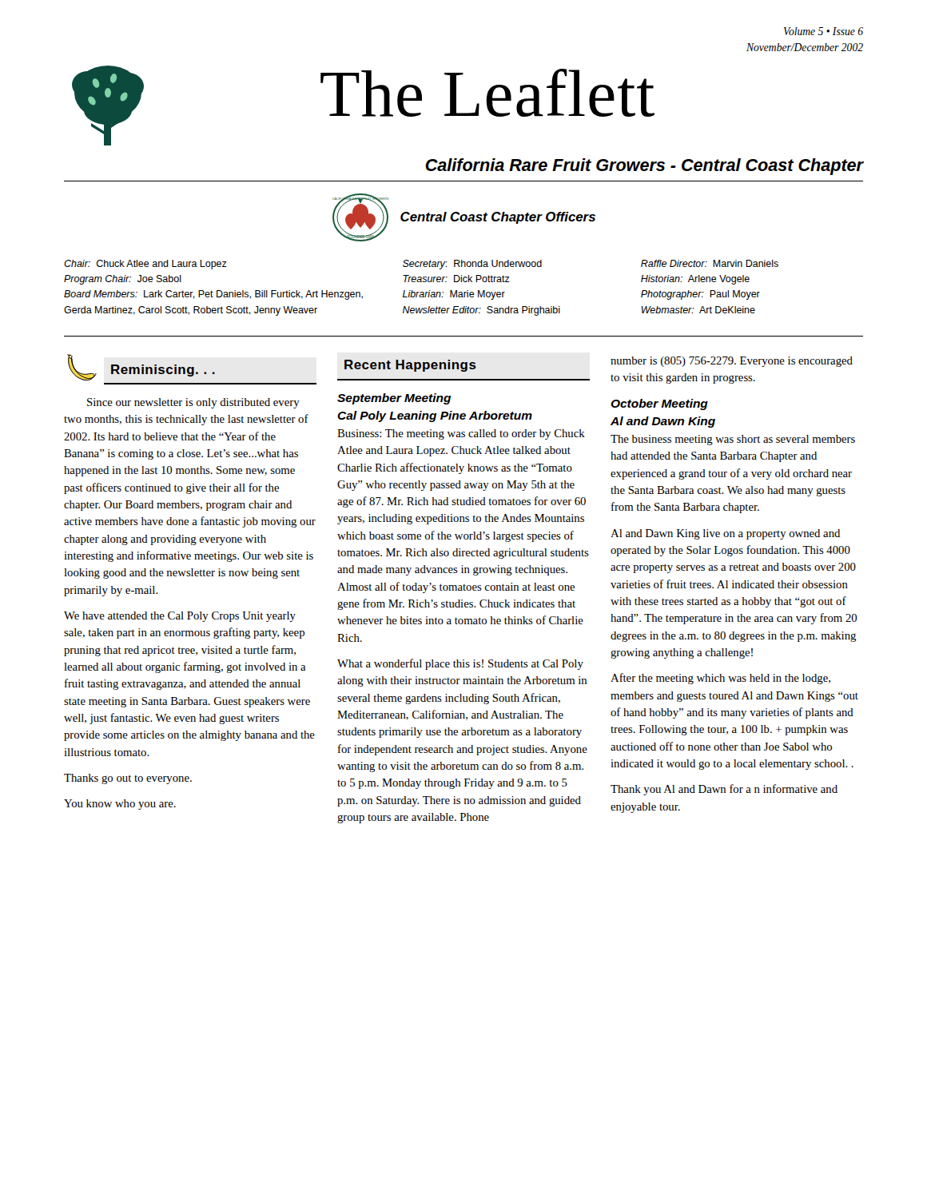Volume 5 • Issue 6
November/December 2002
The Leaflett
California Rare Fruit Growers - Central Coast Chapter
FOUNDED 1968 CALIFORNIA RARE FRUIT GROWERS Central Coast Chapter Officers
Chair: Chuck Atlee and Laura Lopez
Program Chair: Joe Sabol
Board Members: Lark Carter, Pet Daniels, Bill Furtick, Art Henzgen, Gerda Martinez, Carol Scott, Robert Scott, Jenny Weaver
Secretary: Rhonda Underwood
Treasurer: Dick Pottratz
Librarian: Marie Moyer
Newsletter Editor: Sandra Pirghaibi
Raffle Director: Marvin Daniels
Historian: Arlene Vogele
Photographer: Paul Moyer
Webmaster: Art DeKleine
Reminiscing. . .
Since our newsletter is only distributed every two months, this is technically the last newsletter of 2002. Its hard to believe that the “Year of the Banana” is coming to a close. Let’s see...what has happened in the last 10 months. Some new, some past officers continued to give their all for the chapter. Our Board members, program chair and active members have done a fantastic job moving our chapter along and providing everyone with interesting and informative meetings. Our web site is looking good and the newsletter is now being sent primarily by e-mail.
We have attended the Cal Poly Crops Unit yearly sale, taken part in an enormous grafting party, keep pruning that red apricot tree, visited a turtle farm, learned all about organic farming, got involved in a fruit tasting extravaganza, and attended the annual state meeting in Santa Barbara. Guest speakers were well, just fantastic. We even had guest writers provide some articles on the almighty banana and the illustrious tomato.
Thanks go out to everyone.
You know who you are.
Recent Happenings
September Meeting
Cal Poly Leaning Pine Arboretum
Business: The meeting was called to order by Chuck Atlee and Laura Lopez. Chuck Atlee talked about Charlie Rich affectionately knows as the “Tomato Guy” who recently passed away on May 5th at the age of 87. Mr. Rich had studied tomatoes for over 60 years, including expeditions to the Andes Mountains which boast some of the world’s largest species of tomatoes. Mr. Rich also directed agricultural students and made many advances in growing techniques. Almost all of today’s tomatoes contain at least one gene from Mr. Rich’s studies. Chuck indicates that whenever he bites into a tomato he thinks of Charlie Rich.
What a wonderful place this is! Students at Cal Poly along with their instructor maintain the Arboretum in several theme gardens including South African, Mediterranean, Californian, and Australian. The students primarily use the arboretum as a laboratory for independent research and project studies. Anyone wanting to visit the arboretum can do so from 8 a.m. to 5 p.m. Monday through Friday and 9 a.m. to 5 p.m. on Saturday. There is no admission and guided group tours are available. Phone
number is (805) 756-2279. Everyone is encouraged to visit this garden in progress.
October Meeting
Al and Dawn King
The business meeting was short as several members had attended the Santa Barbara Chapter and experienced a grand tour of a very old orchard near the Santa Barbara coast. We also had many guests from the Santa Barbara chapter.
Al and Dawn King live on a property owned and operated by the Solar Logos foundation. This 4000 acre property serves as a retreat and boasts over 200 varieties of fruit trees. Al indicated their obsession with these trees started as a hobby that “got out of hand”. The temperature in the area can vary from 20 degrees in the a.m. to 80 degrees in the p.m. making growing anything a challenge!
After the meeting which was held in the lodge, members and guests toured Al and Dawn Kings “out of hand hobby” and its many varieties of plants and trees. Following the tour, a 100 lb. + pumpkin was auctioned off to none other than Joe Sabol who indicated it would go to a local elementary school. .
Thank you Al and Dawn for a n informative and enjoyable tour.